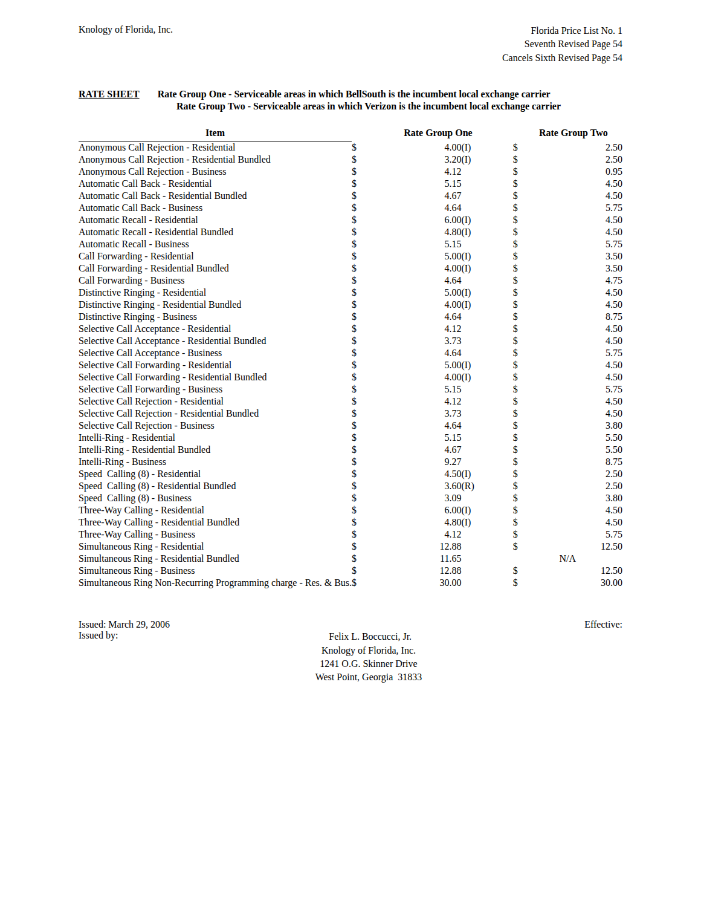Knology of Florida, Inc.
Florida Price List No. 1
Seventh Revised Page 54
Cancels Sixth Revised Page 54
RATE SHEETRate Group One - Serviceable areas in which BellSouth is the incumbent local exchange carrier
Rate Group Two - Serviceable areas in which Verizon is the incumbent local exchange carrier
| Item | Rate Group One | Rate Group Two |
| --- | --- | --- |
| Anonymous Call Rejection - Residential | $ | 4.00 | (I) | $ | 2.50 |
| Anonymous Call Rejection - Residential Bundled | $ | 3.20 | (I) | $ | 2.50 |
| Anonymous Call Rejection - Business | $ | 4.12 | | $ | 0.95 |
| Automatic Call Back - Residential | $ | 5.15 | | $ | 4.50 |
| Automatic Call Back - Residential Bundled | $ | 4.67 | | $ | 4.50 |
| Automatic Call Back - Business | $ | 4.64 | | $ | 5.75 |
| Automatic Recall - Residential | $ | 6.00 | (I) | $ | 4.50 |
| Automatic Recall - Residential Bundled | $ | 4.80 | (I) | $ | 4.50 |
| Automatic Recall - Business | $ | 5.15 | | $ | 5.75 |
| Call Forwarding - Residential | $ | 5.00 | (I) | $ | 3.50 |
| Call Forwarding - Residential Bundled | $ | 4.00 | (I) | $ | 3.50 |
| Call Forwarding - Business | $ | 4.64 | | $ | 4.75 |
| Distinctive Ringing - Residential | $ | 5.00 | (I) | $ | 4.50 |
| Distinctive Ringing - Residential Bundled | $ | 4.00 | (I) | $ | 4.50 |
| Distinctive Ringing - Business | $ | 4.64 | | $ | 8.75 |
| Selective Call Acceptance - Residential | $ | 4.12 | | $ | 4.50 |
| Selective Call Acceptance - Residential Bundled | $ | 3.73 | | $ | 4.50 |
| Selective Call Acceptance - Business | $ | 4.64 | | $ | 5.75 |
| Selective Call Forwarding - Residential | $ | 5.00 | (I) | $ | 4.50 |
| Selective Call Forwarding - Residential Bundled | $ | 4.00 | (I) | $ | 4.50 |
| Selective Call Forwarding - Business | $ | 5.15 | | $ | 5.75 |
| Selective Call Rejection - Residential | $ | 4.12 | | $ | 4.50 |
| Selective Call Rejection - Residential Bundled | $ | 3.73 | | $ | 4.50 |
| Selective Call Rejection - Business | $ | 4.64 | | $ | 3.80 |
| Intelli-Ring - Residential | $ | 5.15 | | $ | 5.50 |
| Intelli-Ring - Residential Bundled | $ | 4.67 | | $ | 5.50 |
| Intelli-Ring - Business | $ | 9.27 | | $ | 8.75 |
| Speed Calling (8) - Residential | $ | 4.50 | (I) | $ | 2.50 |
| Speed Calling (8) - Residential Bundled | $ | 3.60 | (R) | $ | 2.50 |
| Speed Calling (8) - Business | $ | 3.09 | | $ | 3.80 |
| Three-Way Calling - Residential | $ | 6.00 | (I) | $ | 4.50 |
| Three-Way Calling - Residential Bundled | $ | 4.80 | (I) | $ | 4.50 |
| Three-Way Calling - Business | $ | 4.12 | | $ | 5.75 |
| Simultaneous Ring - Residential | $ | 12.88 | | $ | 12.50 |
| Simultaneous Ring - Residential Bundled | $ | 11.65 | | N/A |
| Simultaneous Ring - Business | $ | 12.88 | | $ | 12.50 |
| Simultaneous Ring Non-Recurring Programming charge - Res. & Bus. | $ | 30.00 | | $ | 30.00 |
Issued: March 29, 2006
Effective:
Issued by:
Felix L. Boccucci, Jr.
Knology of Florida, Inc.
1241 O.G. Skinner Drive
West Point, Georgia 31833